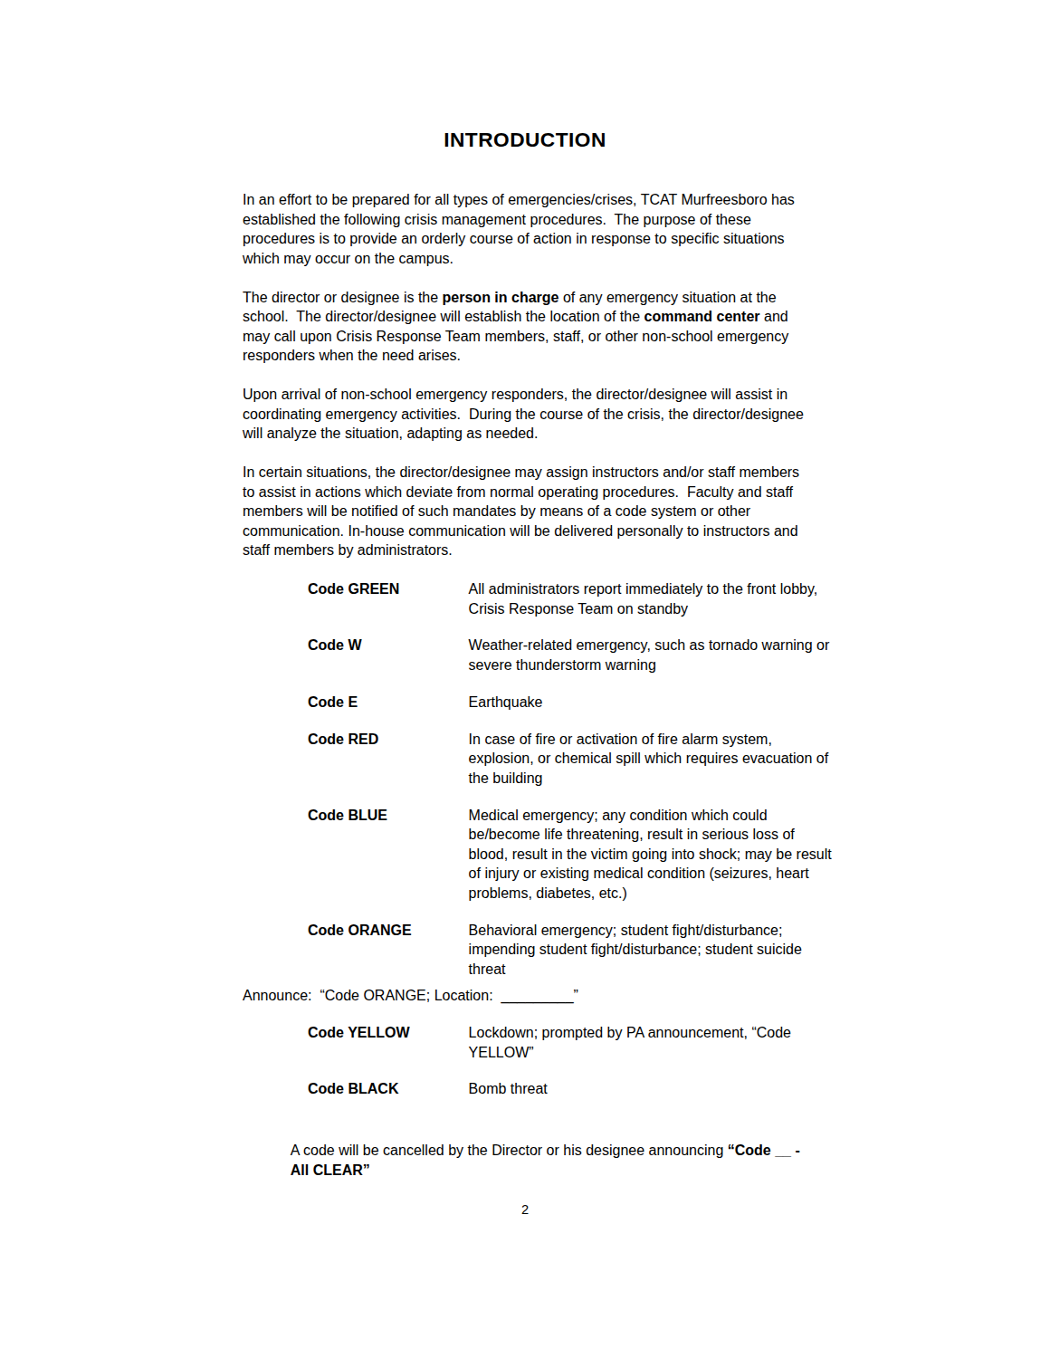INTRODUCTION
In an effort to be prepared for all types of emergencies/crises, TCAT Murfreesboro has established the following crisis management procedures. The purpose of these procedures is to provide an orderly course of action in response to specific situations which may occur on the campus.
The director or designee is the person in charge of any emergency situation at the school. The director/designee will establish the location of the command center and may call upon Crisis Response Team members, staff, or other non-school emergency responders when the need arises.
Upon arrival of non-school emergency responders, the director/designee will assist in coordinating emergency activities. During the course of the crisis, the director/designee will analyze the situation, adapting as needed.
In certain situations, the director/designee may assign instructors and/or staff members to assist in actions which deviate from normal operating procedures. Faculty and staff members will be notified of such mandates by means of a code system or other communication. In-house communication will be delivered personally to instructors and staff members by administrators.
| Code GREEN | All administrators report immediately to the front lobby, Crisis Response Team on standby |
| Code W | Weather-related emergency, such as tornado warning or severe thunderstorm warning |
| Code E | Earthquake |
| Code RED | In case of fire or activation of fire alarm system, explosion, or chemical spill which requires evacuation of the building |
| Code BLUE | Medical emergency; any condition which could be/become life threatening, result in serious loss of blood, result in the victim going into shock; may be result of injury or existing medical condition (seizures, heart problems, diabetes, etc.) |
| Code ORANGE | Behavioral emergency; student fight/disturbance; impending student fight/disturbance; student suicide threat |
Announce: “Code ORANGE; Location: _________”
| Code YELLOW | Lockdown; prompted by PA announcement, “Code YELLOW” |
| Code BLACK | Bomb threat |
A code will be cancelled by the Director or his designee announcing “Code __ - All CLEAR”
2